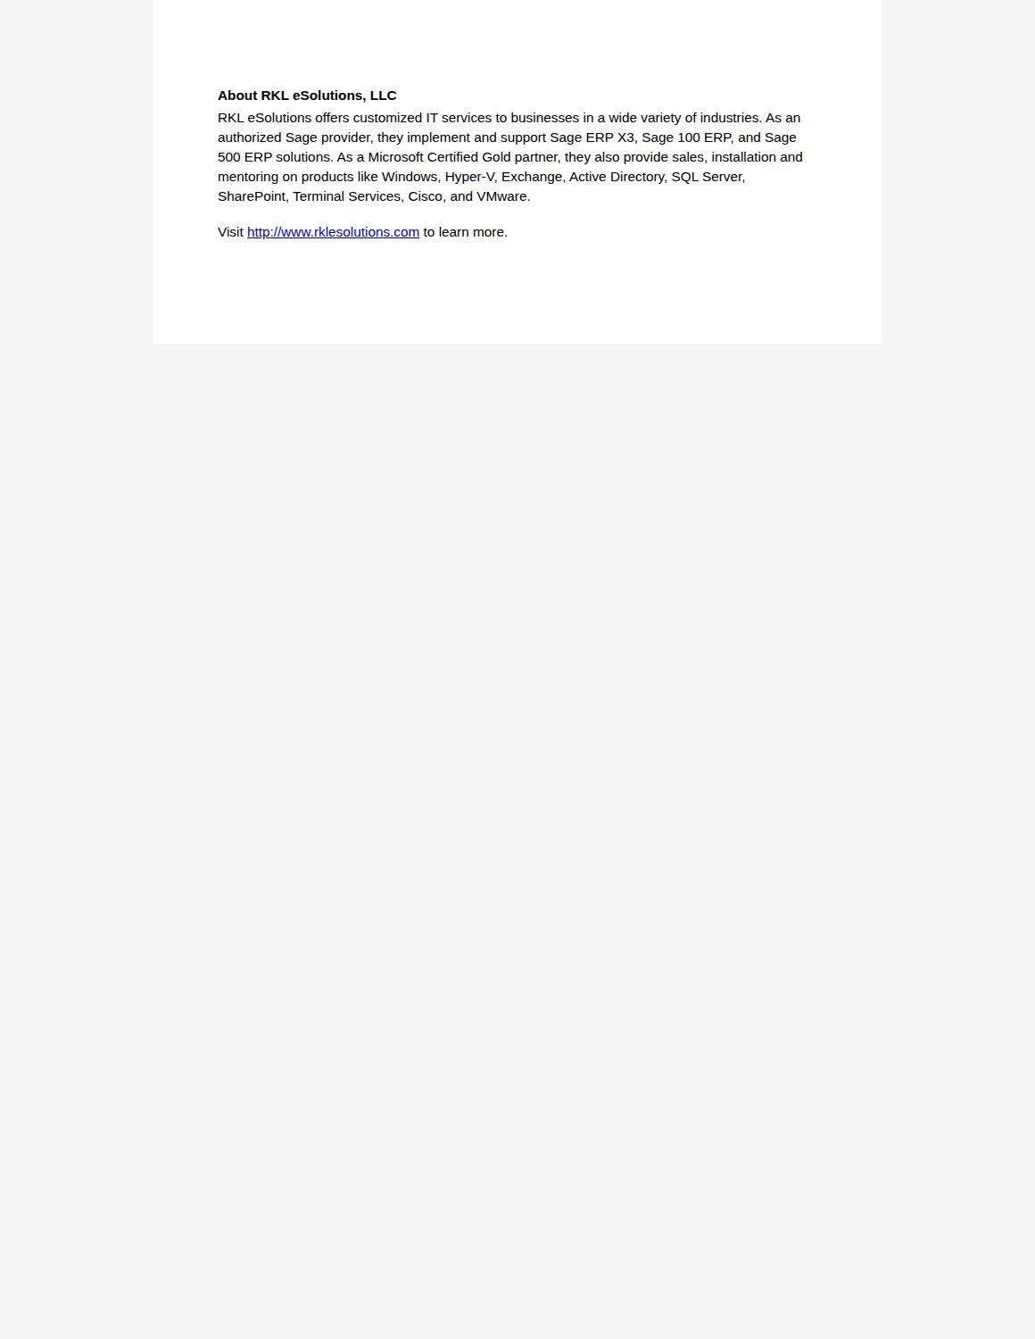About RKL eSolutions, LLC
RKL eSolutions offers customized IT services to businesses in a wide variety of industries. As an authorized Sage provider, they implement and support Sage ERP X3, Sage 100 ERP, and Sage 500 ERP solutions. As a Microsoft Certified Gold partner, they also provide sales, installation and mentoring on products like Windows, Hyper-V, Exchange, Active Directory, SQL Server, SharePoint, Terminal Services, Cisco, and VMware.
Visit http://www.rklesolutions.com to learn more.